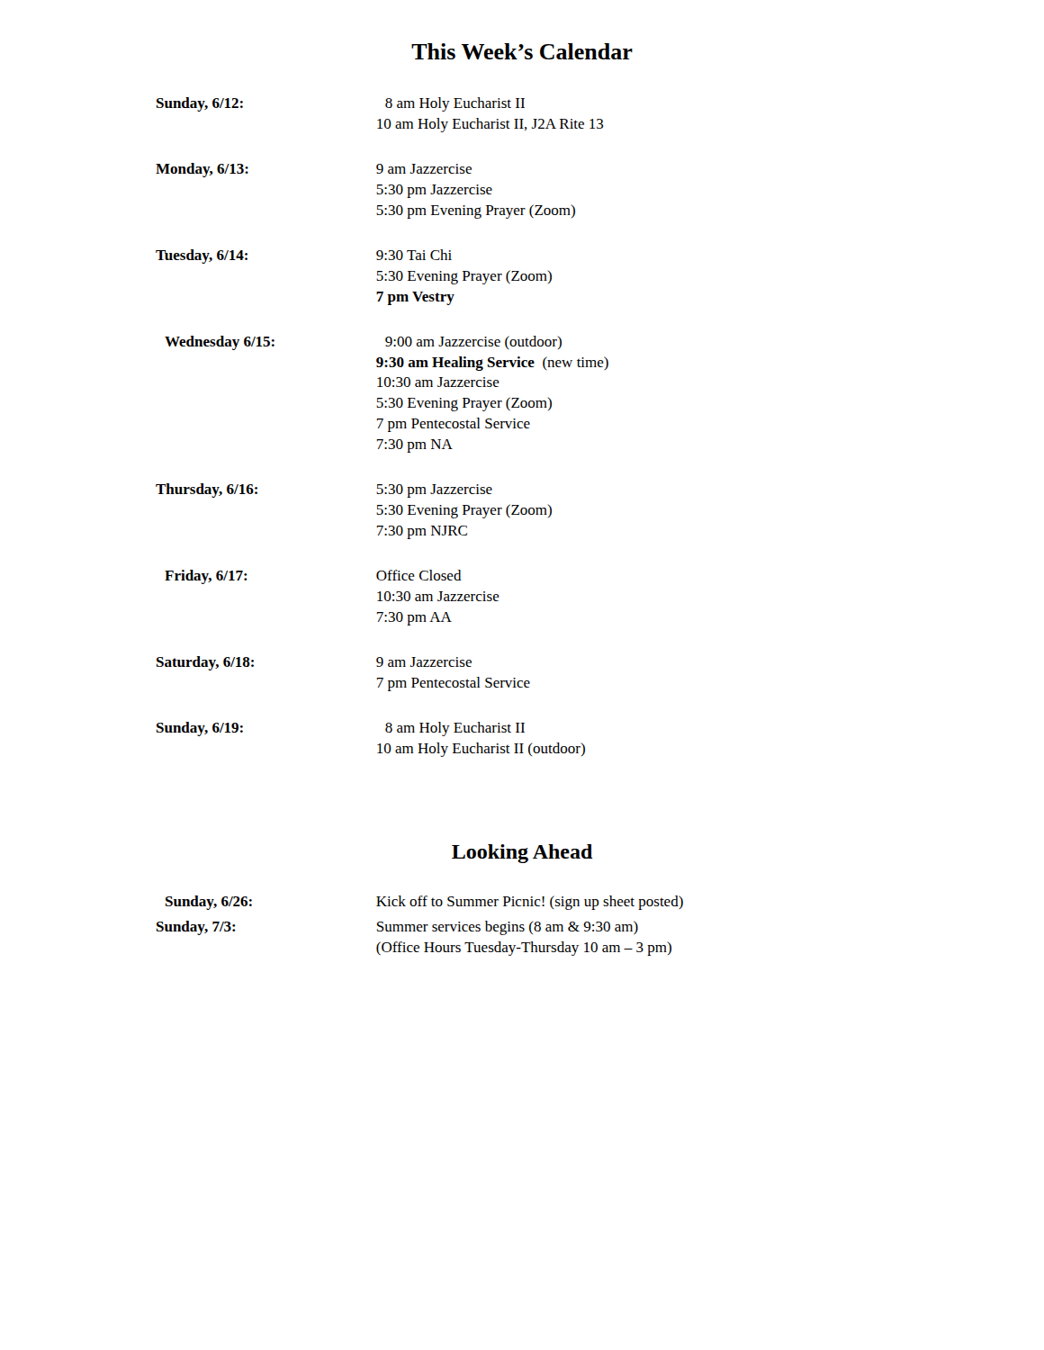This Week’s Calendar
| Sunday, 6/12: | 8 am Holy Eucharist II 10 am Holy Eucharist II, J2A Rite 13 |
| Monday, 6/13: | 9 am Jazzercise 5:30 pm Jazzercise 5:30 pm Evening Prayer (Zoom) |
| Tuesday, 6/14: | 9:30 Tai Chi 5:30 Evening Prayer (Zoom) 7 pm Vestry |
| Wednesday 6/15: | 9:00 am Jazzercise (outdoor) 9:30 am Healing Service (new time) 10:30 am Jazzercise 5:30 Evening Prayer (Zoom) 7 pm Pentecostal Service 7:30 pm NA |
| Thursday, 6/16: | 5:30 pm Jazzercise 5:30 Evening Prayer (Zoom) 7:30 pm NJRC |
| Friday, 6/17: | Office Closed 10:30 am Jazzercise 7:30 pm AA |
| Saturday, 6/18: | 9 am Jazzercise 7 pm Pentecostal Service |
| Sunday, 6/19: | 8 am Holy Eucharist II 10 am Holy Eucharist II (outdoor) |
Looking Ahead
| Sunday, 6/26: | Kick off to Summer Picnic! (sign up sheet posted) |
| Sunday, 7/3: | Summer services begins (8 am & 9:30 am) (Office Hours Tuesday-Thursday 10 am – 3 pm) |